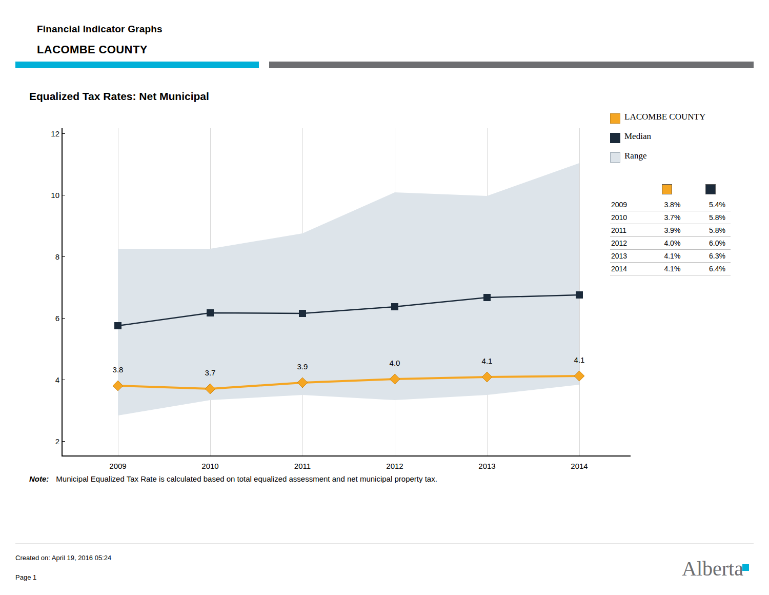Financial Indicator Graphs
LACOMBE COUNTY
Equalized Tax Rates: Net Municipal
LACOMBE COUNTY
Median
Range
| 2009 | 3.8% | 5.4% |
| 2010 | 3.7% | 5.8% |
| 2011 | 3.9% | 5.8% |
| 2012 | 4.0% | 6.0% |
| 2013 | 4.1% | 6.3% |
| 2014 | 4.1% | 6.4% |
12
10
8
6
4
2
3.8
3.7
3.9
4.0
4.1
4.1
2009
2010
2011
2012
2013
2014
Note: Municipal Equalized Tax Rate is calculated based on total equalized assessment and net municipal property tax.
Created on: April 19, 2016 05:24
Page 1
Alberta